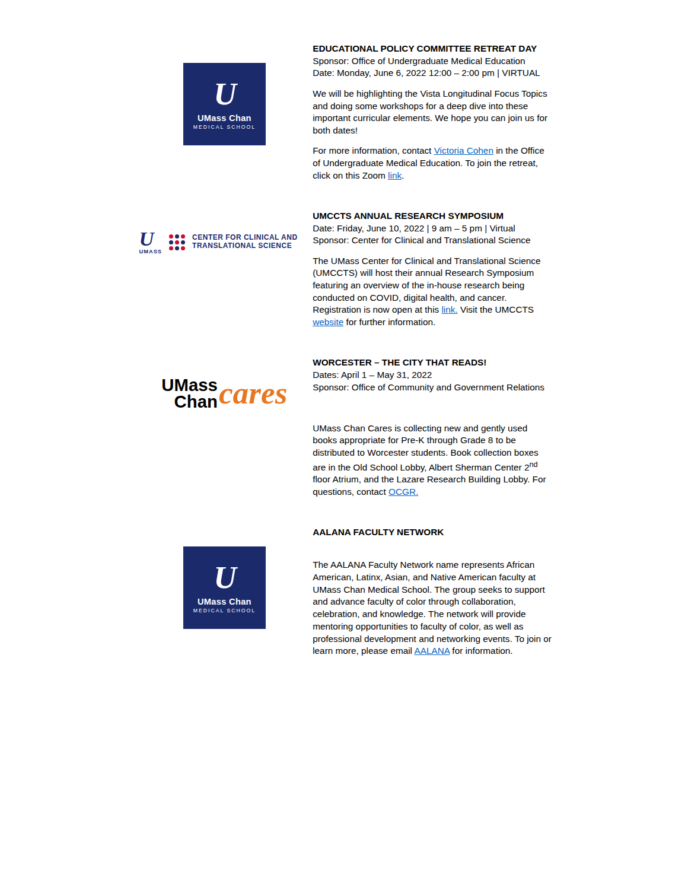U
UMass Chan
MEDICAL SCHOOL
Educational Policy Committee Retreat Day
Sponsor: Office of Undergraduate Medical Education Date: Monday, June 6, 2022 12:00 – 2:00 pm | VIRTUAL
We will be highlighting the Vista Longitudinal Focus Topics and doing some workshops for a deep dive into these important curricular elements. We hope you can join us for both dates!
For more information, contact Victoria Cohen in the Office of Undergraduate Medical Education. To join the retreat, click on this Zoom link.
U
UMASS
CENTER FOR CLINICAL AND
TRANSLATIONAL SCIENCE
UMCCTS Annual Research Symposium
Date: Friday, June 10, 2022 | 9 am – 5 pm | Virtual Sponsor: Center for Clinical and Translational Science
The UMass Center for Clinical and Translational Science (UMCCTS) will host their annual Research Symposium featuring an overview of the in-house research being conducted on COVID, digital health, and cancer. Registration is now open at this link. Visit the UMCCTS website for further information.
UMass
Chan
cares
Worcester – The City That Reads!
Dates: April 1 – May 31, 2022 Sponsor: Office of Community and Government Relations
UMass Chan Cares is collecting new and gently used books appropriate for Pre-K through Grade 8 to be distributed to Worcester students. Book collection boxes are in the Old School Lobby, Albert Sherman Center 2nd floor Atrium, and the Lazare Research Building Lobby. For questions, contact OCGR.
U
UMass Chan
MEDICAL SCHOOL
AALANA Faculty Network
The AALANA Faculty Network name represents African American, Latinx, Asian, and Native American faculty at UMass Chan Medical School. The group seeks to support and advance faculty of color through collaboration, celebration, and knowledge. The network will provide mentoring opportunities to faculty of color, as well as professional development and networking events. To join or learn more, please email AALANA for information.